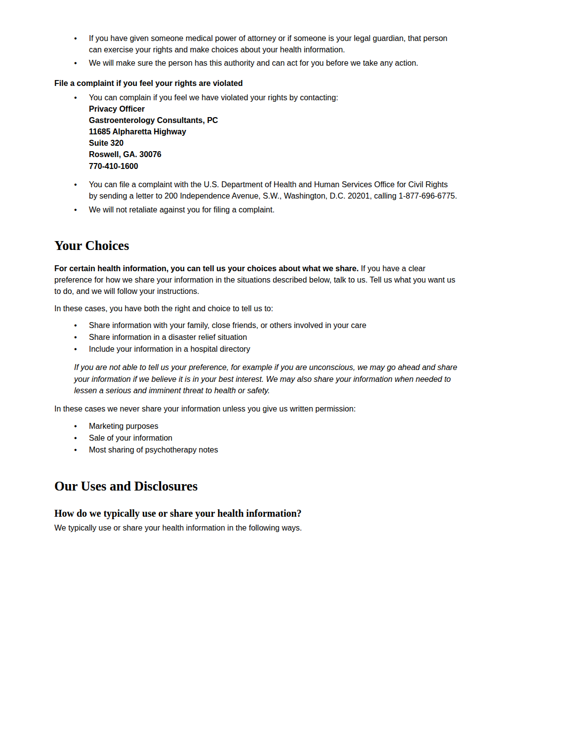If you have given someone medical power of attorney or if someone is your legal guardian, that person can exercise your rights and make choices about your health information.
We will make sure the person has this authority and can act for you before we take any action.
File a complaint if you feel your rights are violated
You can complain if you feel we have violated your rights by contacting: Privacy Officer Gastroenterology Consultants, PC 11685 Alpharetta Highway Suite 320 Roswell, GA. 30076 770-410-1600
You can file a complaint with the U.S. Department of Health and Human Services Office for Civil Rights by sending a letter to 200 Independence Avenue, S.W., Washington, D.C. 20201, calling 1-877-696-6775.
We will not retaliate against you for filing a complaint.
Your Choices
For certain health information, you can tell us your choices about what we share. If you have a clear preference for how we share your information in the situations described below, talk to us. Tell us what you want us to do, and we will follow your instructions.
In these cases, you have both the right and choice to tell us to:
Share information with your family, close friends, or others involved in your care
Share information in a disaster relief situation
Include your information in a hospital directory
If you are not able to tell us your preference, for example if you are unconscious, we may go ahead and share your information if we believe it is in your best interest. We may also share your information when needed to lessen a serious and imminent threat to health or safety.
In these cases we never share your information unless you give us written permission:
Marketing purposes
Sale of your information
Most sharing of psychotherapy notes
Our Uses and Disclosures
How do we typically use or share your health information?
We typically use or share your health information in the following ways.